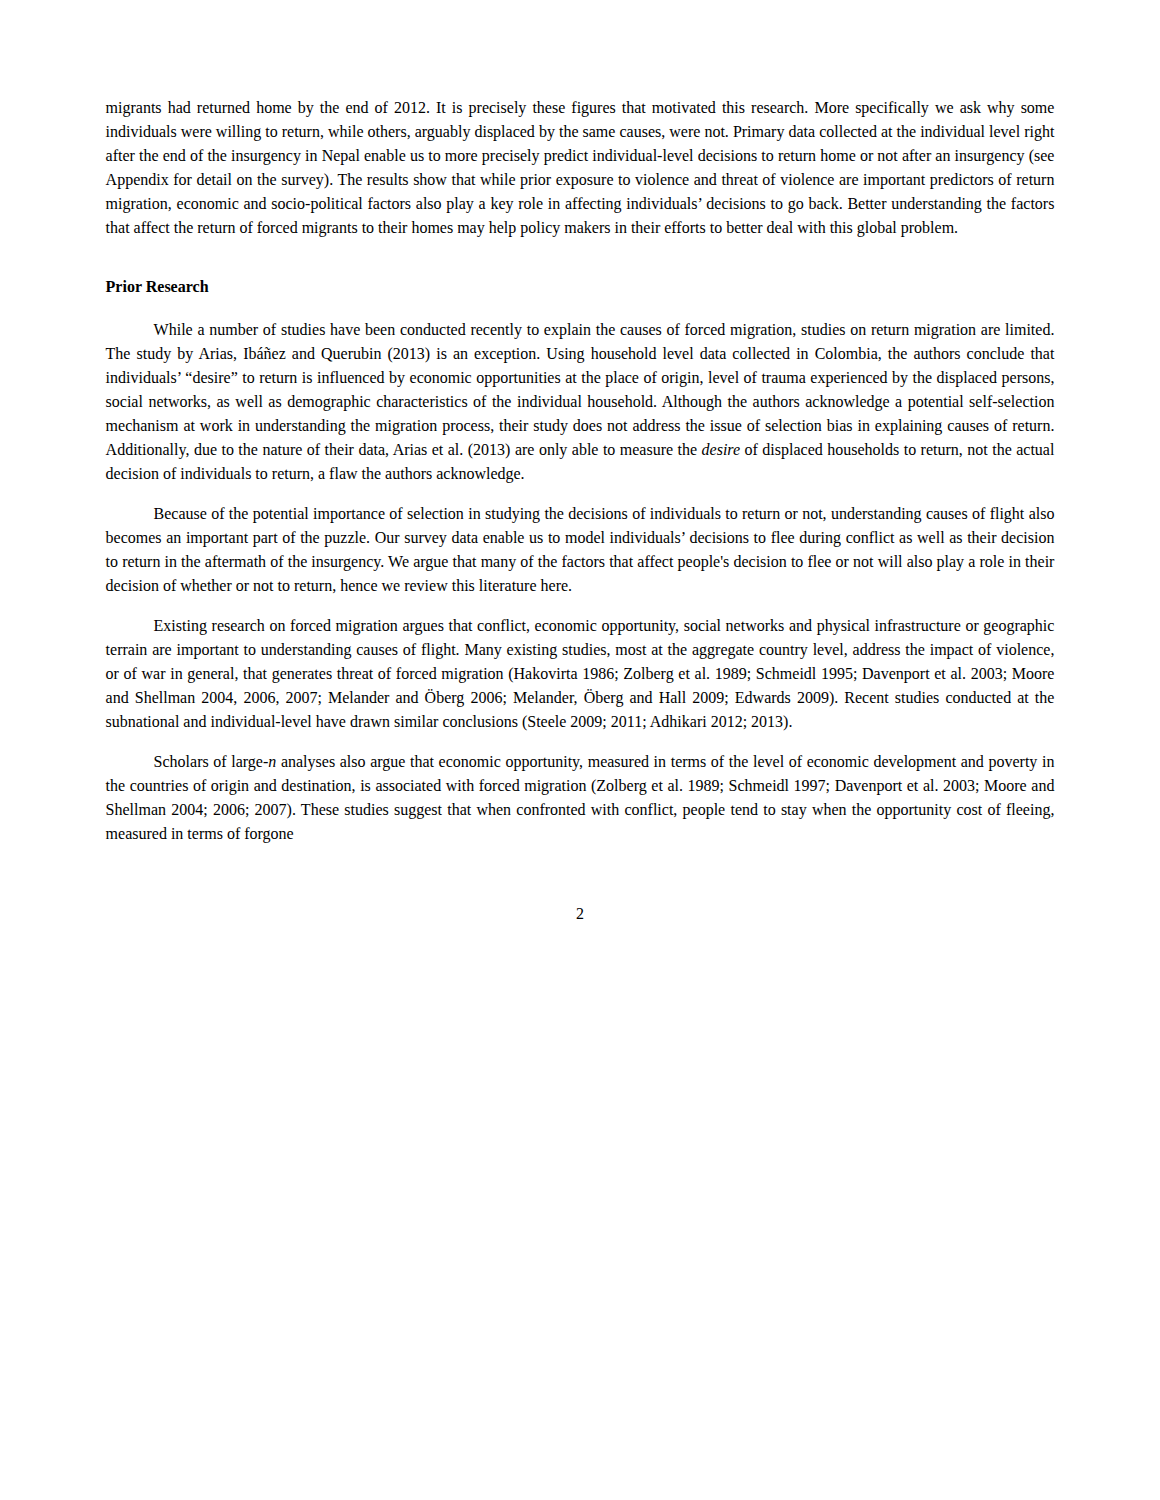migrants had returned home by the end of 2012. It is precisely these figures that motivated this research. More specifically we ask why some individuals were willing to return, while others, arguably displaced by the same causes, were not. Primary data collected at the individual level right after the end of the insurgency in Nepal enable us to more precisely predict individual-level decisions to return home or not after an insurgency (see Appendix for detail on the survey). The results show that while prior exposure to violence and threat of violence are important predictors of return migration, economic and socio-political factors also play a key role in affecting individuals’ decisions to go back. Better understanding the factors that affect the return of forced migrants to their homes may help policy makers in their efforts to better deal with this global problem.
Prior Research
While a number of studies have been conducted recently to explain the causes of forced migration, studies on return migration are limited. The study by Arias, Ibáñez and Querubin (2013) is an exception. Using household level data collected in Colombia, the authors conclude that individuals’ “desire” to return is influenced by economic opportunities at the place of origin, level of trauma experienced by the displaced persons, social networks, as well as demographic characteristics of the individual household. Although the authors acknowledge a potential self-selection mechanism at work in understanding the migration process, their study does not address the issue of selection bias in explaining causes of return. Additionally, due to the nature of their data, Arias et al. (2013) are only able to measure the desire of displaced households to return, not the actual decision of individuals to return, a flaw the authors acknowledge.
Because of the potential importance of selection in studying the decisions of individuals to return or not, understanding causes of flight also becomes an important part of the puzzle. Our survey data enable us to model individuals’ decisions to flee during conflict as well as their decision to return in the aftermath of the insurgency. We argue that many of the factors that affect people's decision to flee or not will also play a role in their decision of whether or not to return, hence we review this literature here.
Existing research on forced migration argues that conflict, economic opportunity, social networks and physical infrastructure or geographic terrain are important to understanding causes of flight. Many existing studies, most at the aggregate country level, address the impact of violence, or of war in general, that generates threat of forced migration (Hakovirta 1986; Zolberg et al. 1989; Schmeidl 1995; Davenport et al. 2003; Moore and Shellman 2004, 2006, 2007; Melander and Öberg 2006; Melander, Öberg and Hall 2009; Edwards 2009). Recent studies conducted at the subnational and individual-level have drawn similar conclusions (Steele 2009; 2011; Adhikari 2012; 2013).
Scholars of large-n analyses also argue that economic opportunity, measured in terms of the level of economic development and poverty in the countries of origin and destination, is associated with forced migration (Zolberg et al. 1989; Schmeidl 1997; Davenport et al. 2003; Moore and Shellman 2004; 2006; 2007). These studies suggest that when confronted with conflict, people tend to stay when the opportunity cost of fleeing, measured in terms of forgone
2